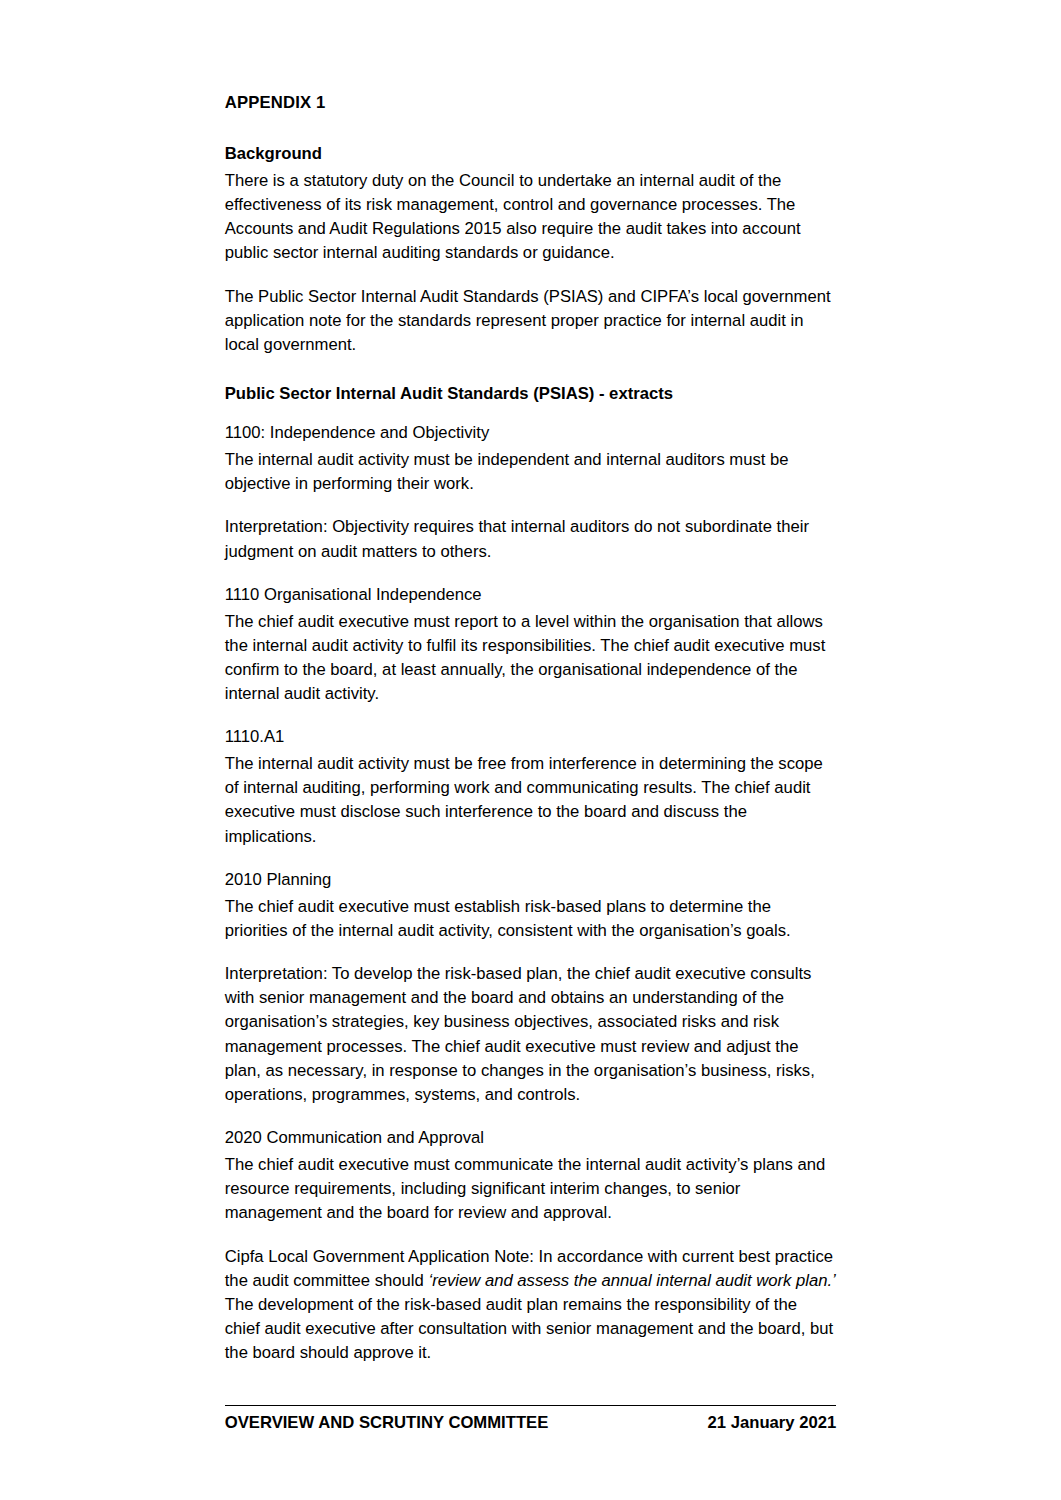APPENDIX 1
Background
There is a statutory duty on the Council to undertake an internal audit of the effectiveness of its risk management, control and governance processes. The Accounts and Audit Regulations 2015 also require the audit takes into account public sector internal auditing standards or guidance.
The Public Sector Internal Audit Standards (PSIAS) and CIPFA’s local government application note for the standards represent proper practice for internal audit in local government.
Public Sector Internal Audit Standards (PSIAS) - extracts
1100: Independence and Objectivity
The internal audit activity must be independent and internal auditors must be objective in performing their work.
Interpretation: Objectivity requires that internal auditors do not subordinate their judgment on audit matters to others.
1110 Organisational Independence
The chief audit executive must report to a level within the organisation that allows the internal audit activity to fulfil its responsibilities. The chief audit executive must confirm to the board, at least annually, the organisational independence of the internal audit activity.
1110.A1
The internal audit activity must be free from interference in determining the scope of internal auditing, performing work and communicating results. The chief audit executive must disclose such interference to the board and discuss the implications.
2010 Planning
The chief audit executive must establish risk-based plans to determine the priorities of the internal audit activity, consistent with the organisation’s goals.
Interpretation: To develop the risk-based plan, the chief audit executive consults with senior management and the board and obtains an understanding of the organisation’s strategies, key business objectives, associated risks and risk management processes. The chief audit executive must review and adjust the plan, as necessary, in response to changes in the organisation’s business, risks, operations, programmes, systems, and controls.
2020 Communication and Approval
The chief audit executive must communicate the internal audit activity’s plans and resource requirements, including significant interim changes, to senior management and the board for review and approval.
Cipfa Local Government Application Note: In accordance with current best practice the audit committee should ‘review and assess the annual internal audit work plan.’ The development of the risk-based audit plan remains the responsibility of the chief audit executive after consultation with senior management and the board, but the board should approve it.
OVERVIEW AND SCRUTINY COMMITTEE 21 January 2021